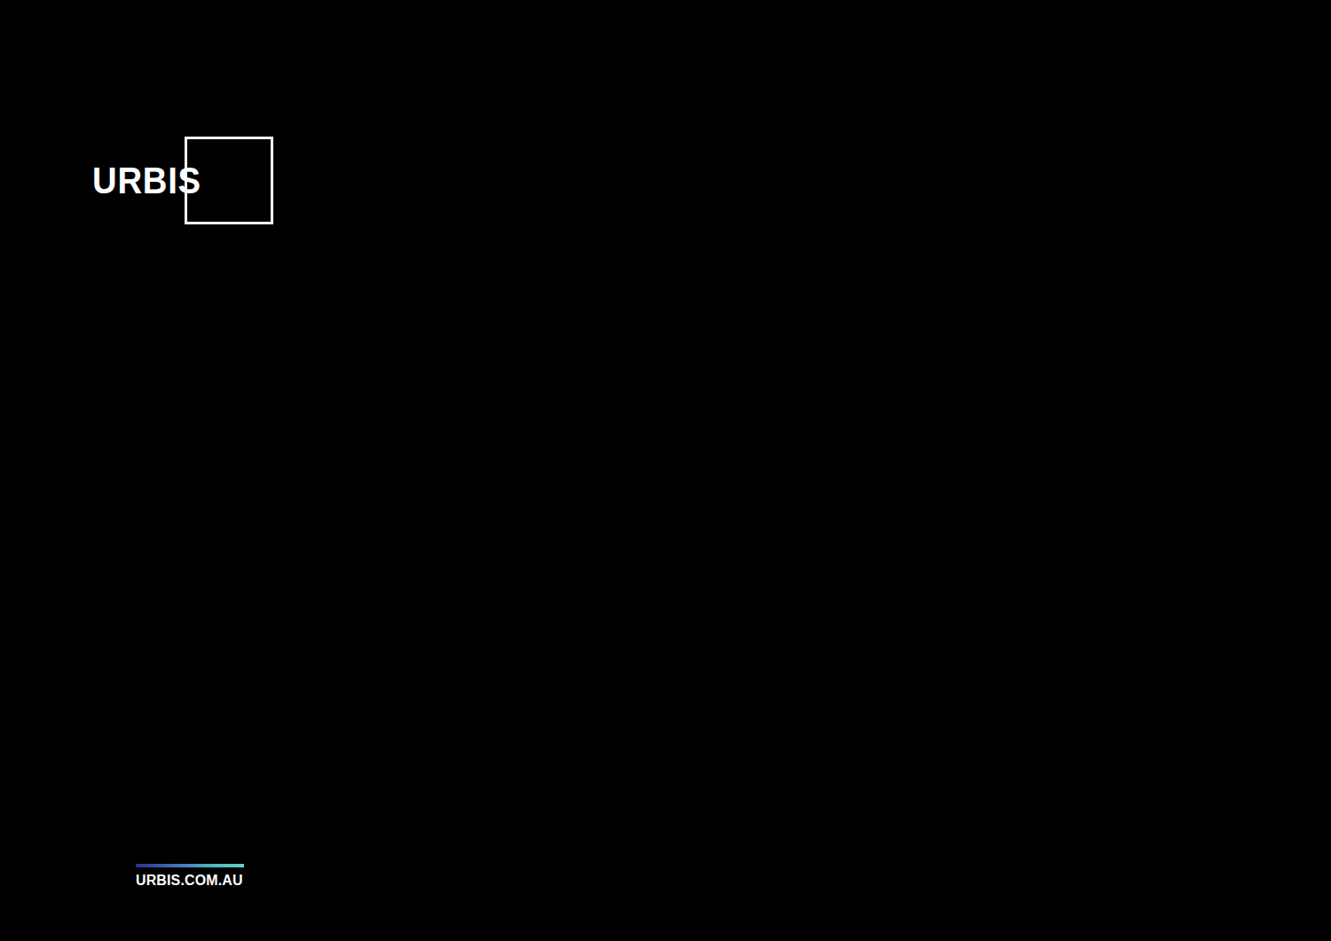URBIS
URBIS.COM.AU